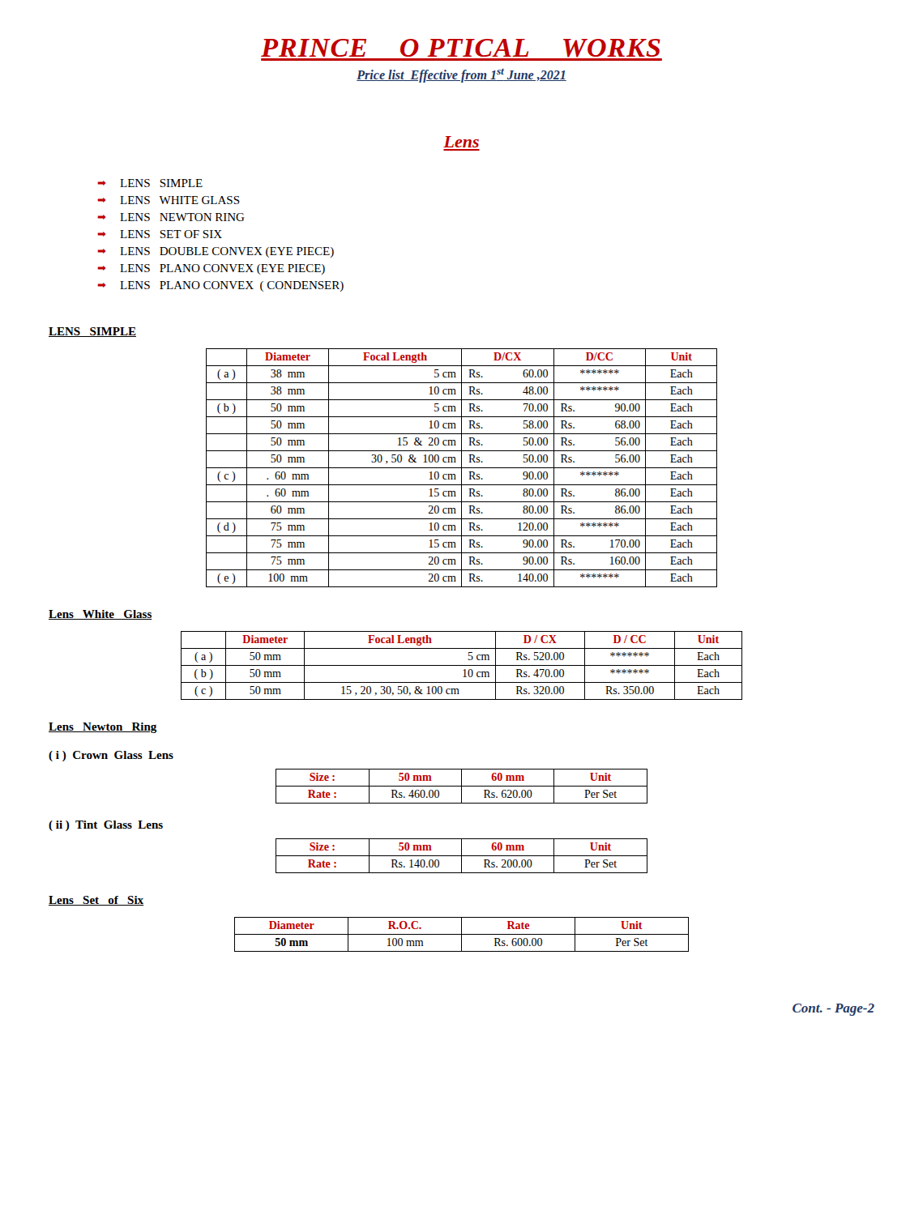PRINCE O PTICAL WORKS
Price list Effective from 1st June ,2021
Lens
LENS SIMPLE
LENS WHITE GLASS
LENS NEWTON RING
LENS SET OF SIX
LENS DOUBLE CONVEX (EYE PIECE)
LENS PLANO CONVEX (EYE PIECE)
LENS PLANO CONVEX ( CONDENSER)
LENS SIMPLE
| | Diameter | Focal Length | D/CX | D/CC | Unit |
| --- | --- | --- | --- | --- | --- |
| ( a ) | 38 mm | 5 cm | Rs. 60.00 | ******* | Each |
| | 38 mm | 10 cm | Rs. 48.00 | ******* | Each |
| ( b ) | 50 mm | 5 cm | Rs. 70.00 | Rs. 90.00 | Each |
| | 50 mm | 10 cm | Rs. 58.00 | Rs. 68.00 | Each |
| | 50 mm | 15 & 20 cm | Rs. 50.00 | Rs. 56.00 | Each |
| | 50 mm | 30 , 50 & 100 cm | Rs. 50.00 | Rs. 56.00 | Each |
| ( c ) | . 60 mm | 10 cm | Rs. 90.00 | ******* | Each |
| | . 60 mm | 15 cm | Rs. 80.00 | Rs. 86.00 | Each |
| | 60 mm | 20 cm | Rs. 80.00 | Rs. 86.00 | Each |
| ( d ) | 75 mm | 10 cm | Rs. 120.00 | ******* | Each |
| | 75 mm | 15 cm | Rs. 90.00 | Rs. 170.00 | Each |
| | 75 mm | 20 cm | Rs. 90.00 | Rs. 160.00 | Each |
| ( e ) | 100 mm | 20 cm | Rs. 140.00 | ******* | Each |
Lens White Glass
| | Diameter | Focal Length | D / CX | D / CC | Unit |
| --- | --- | --- | --- | --- | --- |
| ( a ) | 50 mm | 5 cm | Rs. 520.00 | ******* | Each |
| ( b ) | 50 mm | 10 cm | Rs. 470.00 | ******* | Each |
| ( c ) | 50 mm | 15 , 20 , 30, 50, & 100 cm | Rs. 320.00 | Rs. 350.00 | Each |
Lens Newton Ring
( i ) Crown Glass Lens
| Size : | 50 mm | 60 mm | Unit |
| --- | --- | --- | --- |
| Rate : | Rs. 460.00 | Rs. 620.00 | Per Set |
( ii ) Tint Glass Lens
| Size : | 50 mm | 60 mm | Unit |
| --- | --- | --- | --- |
| Rate : | Rs. 140.00 | Rs. 200.00 | Per Set |
Lens Set of Six
| Diameter | R.O.C. | Rate | Unit |
| --- | --- | --- | --- |
| 50 mm | 100 mm | Rs. 600.00 | Per Set |
Cont. - Page-2